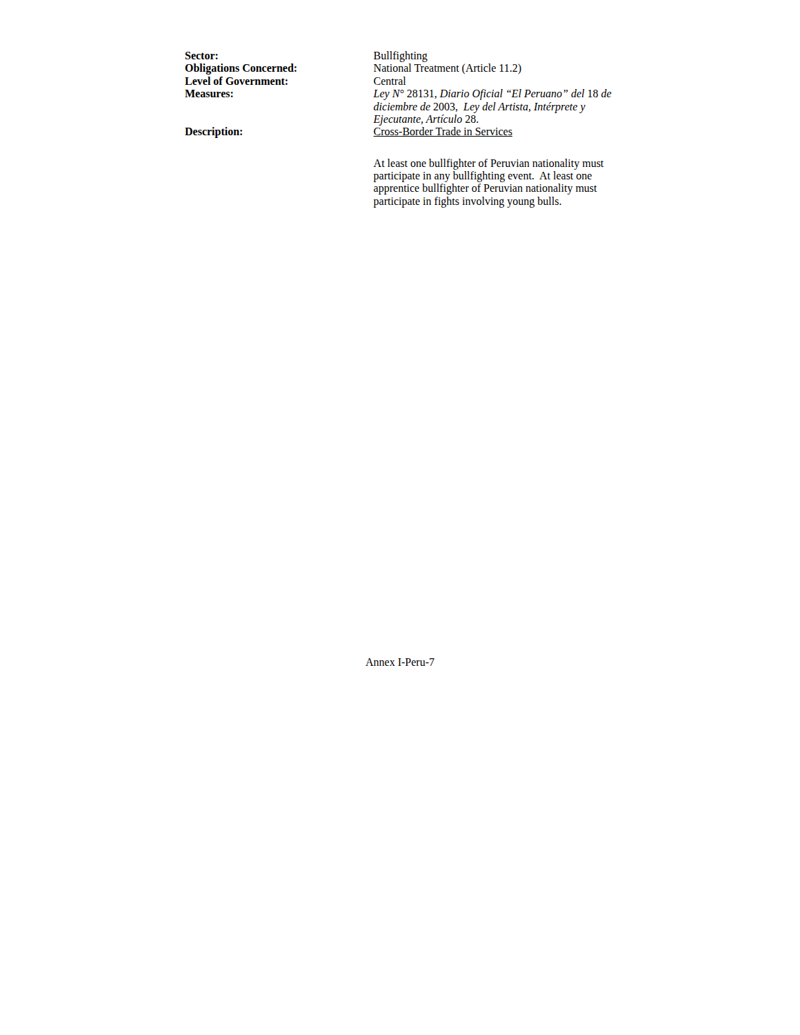| Sector: | Bullfighting |
| Obligations Concerned: | National Treatment (Article 11.2) |
| Level of Government: | Central |
| Measures: | Ley N° 28131, Diario Oficial “El Peruano” del 18 de diciembre de 2003, Ley del Artista, Intérprete y Ejecutante, Artículo 28. |
| Description: | Cross-Border Trade in Services At least one bullfighter of Peruvian nationality must participate in any bullfighting event. At least one apprentice bullfighter of Peruvian nationality must participate in fights involving young bulls. |
Annex I-Peru-7